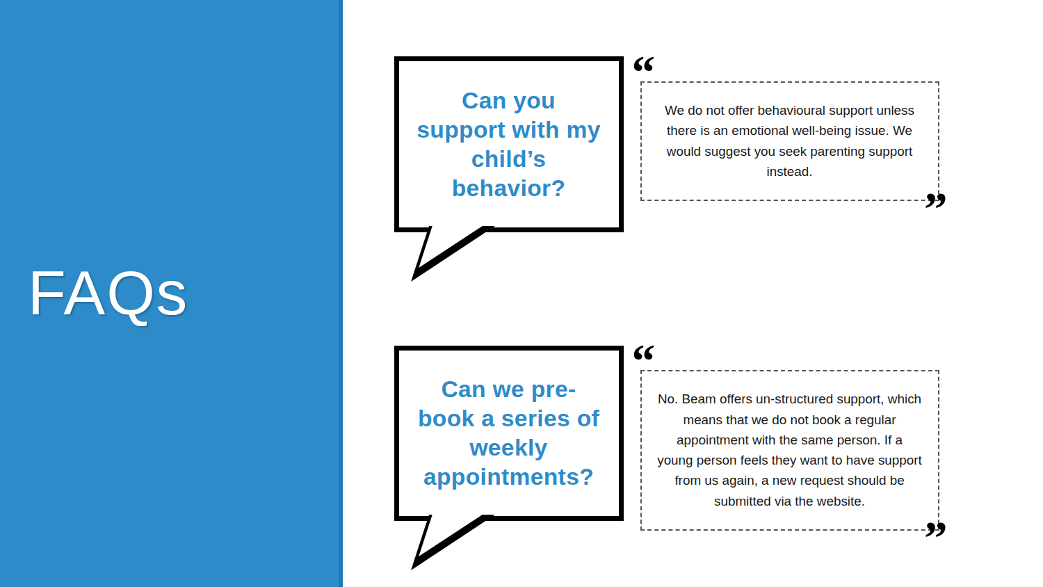FAQs
Can you support with my child’s behavior?
“
We do not offer behavioural support unless there is an emotional well-being issue. We would suggest you seek parenting support instead.
”
Can we pre-book a series of weekly appointments?
“
No. Beam offers un-structured support, which means that we do not book a regular appointment with the same person. If a young person feels they want to have support from us again, a new request should be submitted via the website.
”